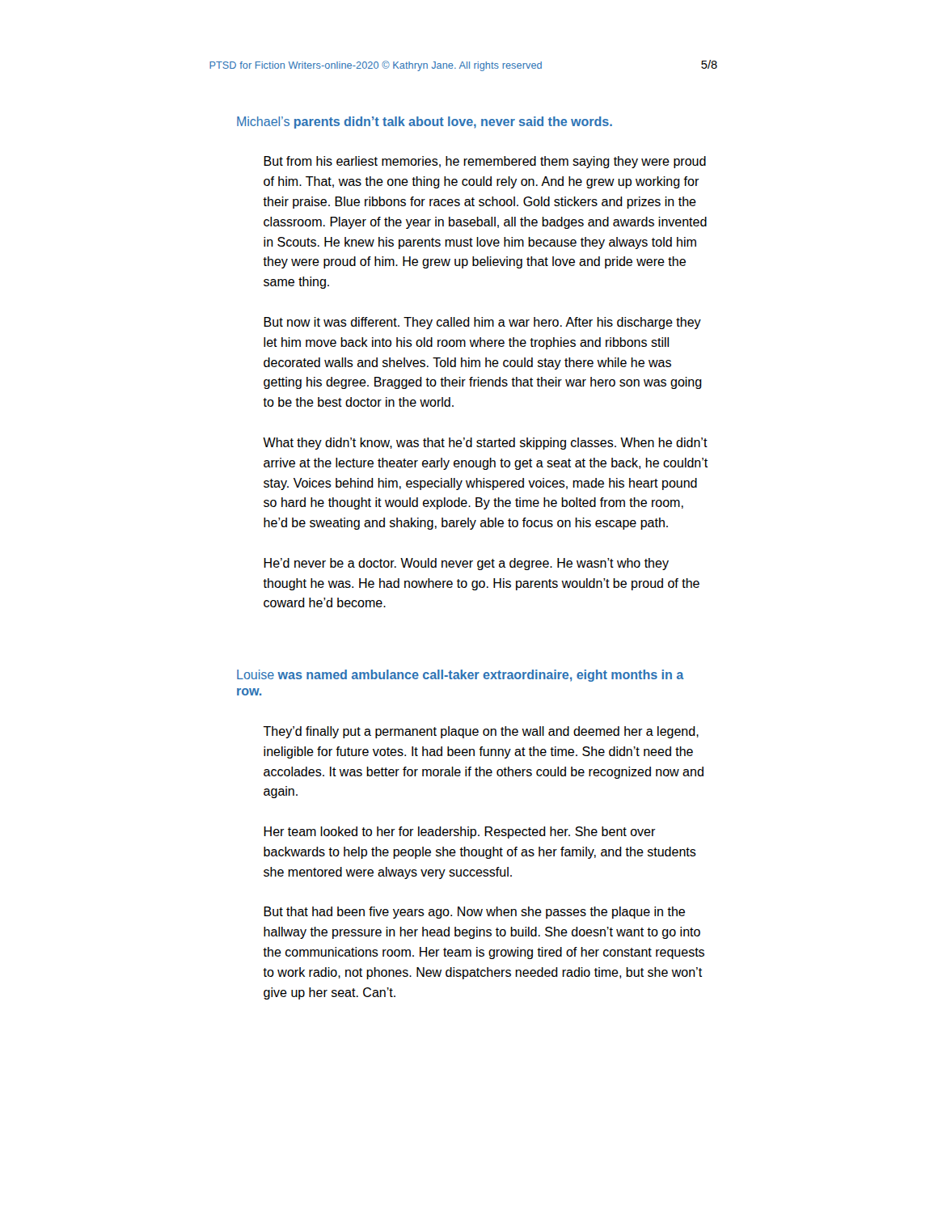PTSD for Fiction Writers-online-2020 © Kathryn Jane. All rights reserved
5/8
Michael’s parents didn’t talk about love, never said the words.
But from his earliest memories, he remembered them saying they were proud of him. That, was the one thing he could rely on. And he grew up working for their praise. Blue ribbons for races at school. Gold stickers and prizes in the classroom. Player of the year in baseball, all the badges and awards invented in Scouts. He knew his parents must love him because they always told him they were proud of him. He grew up believing that love and pride were the same thing.
But now it was different. They called him a war hero. After his discharge they let him move back into his old room where the trophies and ribbons still decorated walls and shelves. Told him he could stay there while he was getting his degree. Bragged to their friends that their war hero son was going to be the best doctor in the world.
What they didn’t know, was that he’d started skipping classes. When he didn’t arrive at the lecture theater early enough to get a seat at the back, he couldn’t stay. Voices behind him, especially whispered voices, made his heart pound so hard he thought it would explode. By the time he bolted from the room, he’d be sweating and shaking, barely able to focus on his escape path.
He’d never be a doctor. Would never get a degree. He wasn’t who they thought he was. He had nowhere to go. His parents wouldn’t be proud of the coward he’d become.
Louise was named ambulance call-taker extraordinaire, eight months in a row.
They’d finally put a permanent plaque on the wall and deemed her a legend, ineligible for future votes. It had been funny at the time. She didn’t need the accolades. It was better for morale if the others could be recognized now and again.
Her team looked to her for leadership. Respected her. She bent over backwards to help the people she thought of as her family, and the students she mentored were always very successful.
But that had been five years ago. Now when she passes the plaque in the hallway the pressure in her head begins to build. She doesn’t want to go into the communications room. Her team is growing tired of her constant requests to work radio, not phones. New dispatchers needed radio time, but she won’t give up her seat. Can’t.